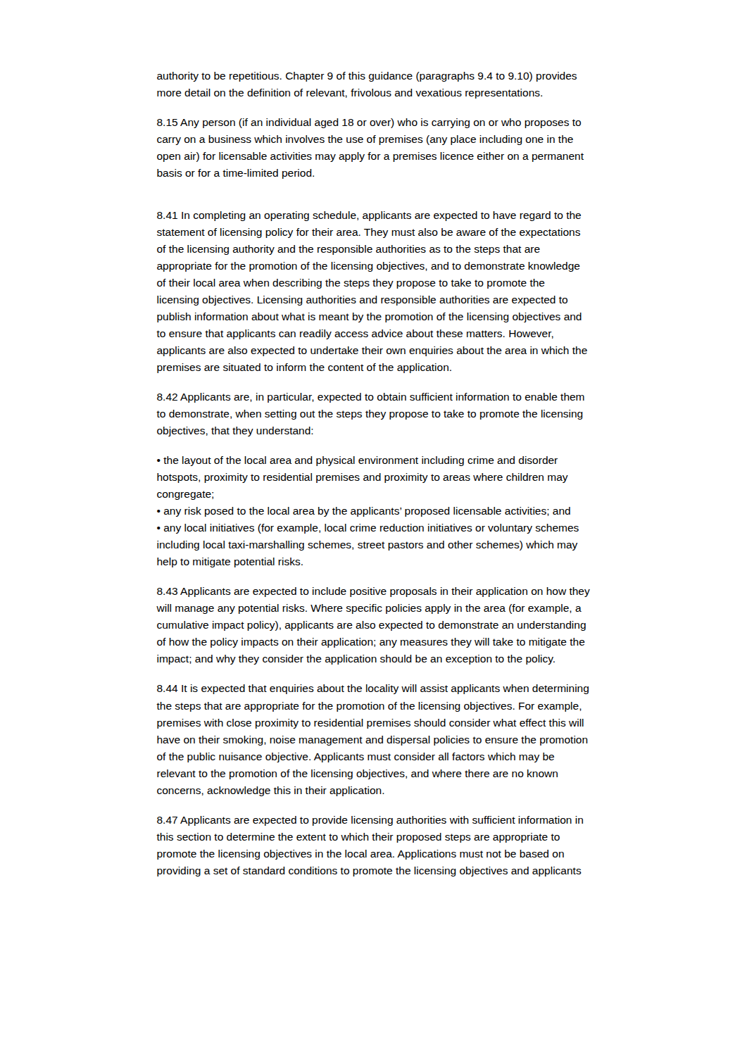authority to be repetitious. Chapter 9 of this guidance (paragraphs 9.4 to 9.10) provides more detail on the definition of relevant, frivolous and vexatious representations.
8.15 Any person (if an individual aged 18 or over) who is carrying on or who proposes to carry on a business which involves the use of premises (any place including one in the open air) for licensable activities may apply for a premises licence either on a permanent basis or for a time-limited period.
8.41 In completing an operating schedule, applicants are expected to have regard to the statement of licensing policy for their area. They must also be aware of the expectations of the licensing authority and the responsible authorities as to the steps that are appropriate for the promotion of the licensing objectives, and to demonstrate knowledge of their local area when describing the steps they propose to take to promote the licensing objectives. Licensing authorities and responsible authorities are expected to publish information about what is meant by the promotion of the licensing objectives and to ensure that applicants can readily access advice about these matters. However, applicants are also expected to undertake their own enquiries about the area in which the premises are situated to inform the content of the application.
8.42 Applicants are, in particular, expected to obtain sufficient information to enable them to demonstrate, when setting out the steps they propose to take to promote the licensing objectives, that they understand:
the layout of the local area and physical environment including crime and disorder hotspots, proximity to residential premises and proximity to areas where children may congregate;
any risk posed to the local area by the applicants’ proposed licensable activities; and
any local initiatives (for example, local crime reduction initiatives or voluntary schemes including local taxi-marshalling schemes, street pastors and other schemes) which may help to mitigate potential risks.
8.43 Applicants are expected to include positive proposals in their application on how they will manage any potential risks. Where specific policies apply in the area (for example, a cumulative impact policy), applicants are also expected to demonstrate an understanding of how the policy impacts on their application; any measures they will take to mitigate the impact; and why they consider the application should be an exception to the policy.
8.44 It is expected that enquiries about the locality will assist applicants when determining the steps that are appropriate for the promotion of the licensing objectives. For example, premises with close proximity to residential premises should consider what effect this will have on their smoking, noise management and dispersal policies to ensure the promotion of the public nuisance objective. Applicants must consider all factors which may be relevant to the promotion of the licensing objectives, and where there are no known concerns, acknowledge this in their application.
8.47 Applicants are expected to provide licensing authorities with sufficient information in this section to determine the extent to which their proposed steps are appropriate to promote the licensing objectives in the local area. Applications must not be based on providing a set of standard conditions to promote the licensing objectives and applicants